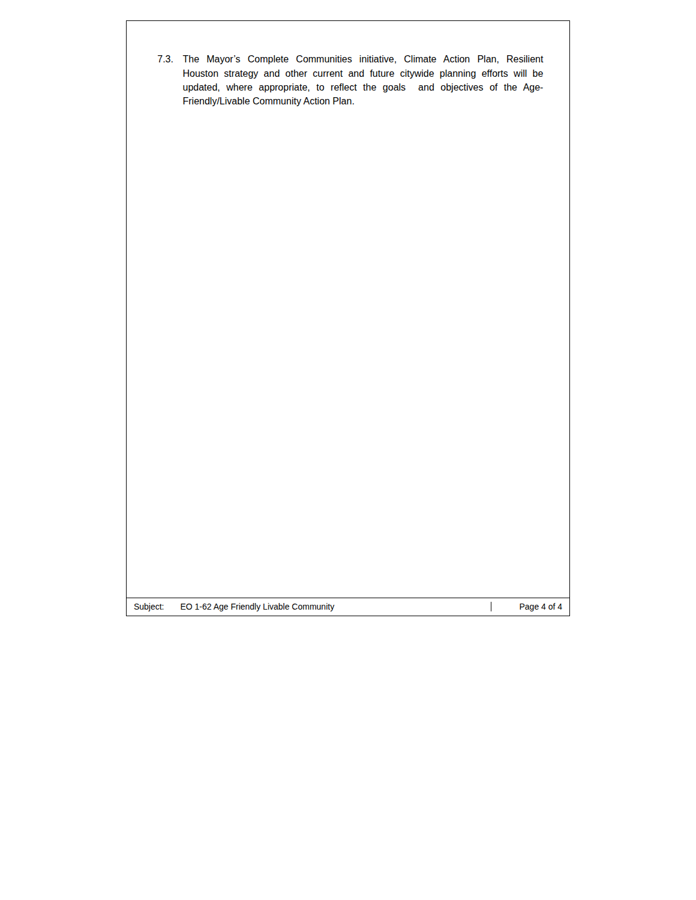7.3. The Mayor’s Complete Communities initiative, Climate Action Plan, Resilient Houston strategy and other current and future citywide planning efforts will be updated, where appropriate, to reflect the goals and objectives of the Age-Friendly/Livable Community Action Plan.
Subject: EO 1-62 Age Friendly Livable Community Page 4 of 4